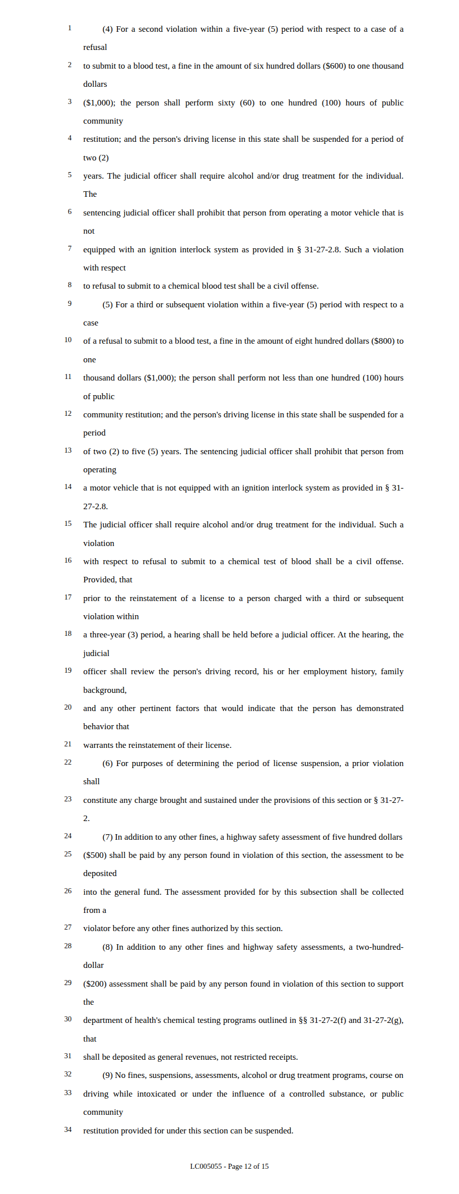(4) For a second violation within a five-year (5) period with respect to a case of a refusal
to submit to a blood test, a fine in the amount of six hundred dollars ($600) to one thousand dollars
($1,000); the person shall perform sixty (60) to one hundred (100) hours of public community
restitution; and the person's driving license in this state shall be suspended for a period of two (2)
years. The judicial officer shall require alcohol and/or drug treatment for the individual. The
sentencing judicial officer shall prohibit that person from operating a motor vehicle that is not
equipped with an ignition interlock system as provided in § 31-27-2.8. Such a violation with respect
to refusal to submit to a chemical blood test shall be a civil offense.
(5) For a third or subsequent violation within a five-year (5) period with respect to a case
of a refusal to submit to a blood test, a fine in the amount of eight hundred dollars ($800) to one
thousand dollars ($1,000); the person shall perform not less than one hundred (100) hours of public
community restitution; and the person's driving license in this state shall be suspended for a period
of two (2) to five (5) years. The sentencing judicial officer shall prohibit that person from operating
a motor vehicle that is not equipped with an ignition interlock system as provided in § 31-27-2.8.
The judicial officer shall require alcohol and/or drug treatment for the individual. Such a violation
with respect to refusal to submit to a chemical test of blood shall be a civil offense. Provided, that
prior to the reinstatement of a license to a person charged with a third or subsequent violation within
a three-year (3) period, a hearing shall be held before a judicial officer. At the hearing, the judicial
officer shall review the person's driving record, his or her employment history, family background,
and any other pertinent factors that would indicate that the person has demonstrated behavior that
warrants the reinstatement of their license.
(6) For purposes of determining the period of license suspension, a prior violation shall
constitute any charge brought and sustained under the provisions of this section or § 31-27-2.
(7) In addition to any other fines, a highway safety assessment of five hundred dollars
($500) shall be paid by any person found in violation of this section, the assessment to be deposited
into the general fund. The assessment provided for by this subsection shall be collected from a
violator before any other fines authorized by this section.
(8) In addition to any other fines and highway safety assessments, a two-hundred-dollar
($200) assessment shall be paid by any person found in violation of this section to support the
department of health's chemical testing programs outlined in §§ 31-27-2(f) and 31-27-2(g), that
shall be deposited as general revenues, not restricted receipts.
(9) No fines, suspensions, assessments, alcohol or drug treatment programs, course on
driving while intoxicated or under the influence of a controlled substance, or public community
restitution provided for under this section can be suspended.
LC005055 - Page 12 of 15